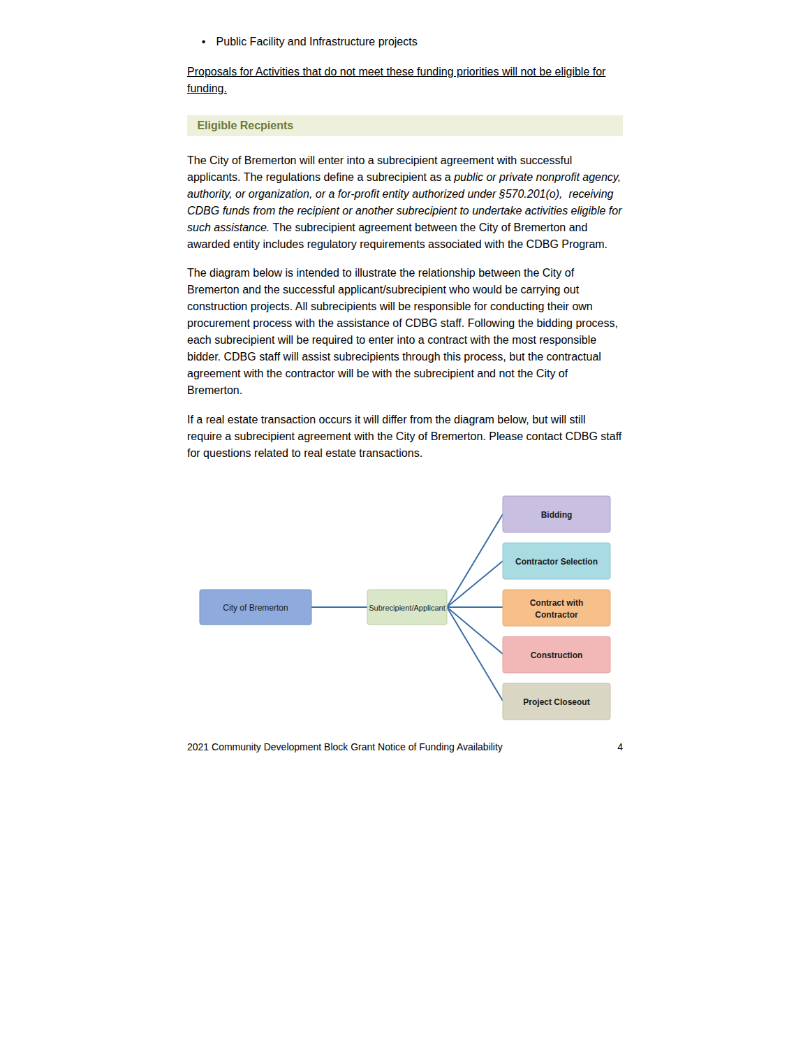Public Facility and Infrastructure projects
Proposals for Activities that do not meet these funding priorities will not be eligible for funding.
Eligible Recpients
The City of Bremerton will enter into a subrecipient agreement with successful applicants. The regulations define a subrecipient as a public or private nonprofit agency, authority, or organization, or a for-profit entity authorized under §570.201(o), receiving CDBG funds from the recipient or another subrecipient to undertake activities eligible for such assistance. The subrecipient agreement between the City of Bremerton and awarded entity includes regulatory requirements associated with the CDBG Program.
The diagram below is intended to illustrate the relationship between the City of Bremerton and the successful applicant/subrecipient who would be carrying out construction projects. All subrecipients will be responsible for conducting their own procurement process with the assistance of CDBG staff. Following the bidding process, each subrecipient will be required to enter into a contract with the most responsible bidder. CDBG staff will assist subrecipients through this process, but the contractual agreement with the contractor will be with the subrecipient and not the City of Bremerton.
If a real estate transaction occurs it will differ from the diagram below, but will still require a subrecipient agreement with the City of Bremerton. Please contact CDBG staff for questions related to real estate transactions.
City of Bremerton Subrecipient/Applicant Bidding Contractor Selection Contract with Contractor Construction Project Closeout
2021 Community Development Block Grant Notice of Funding Availability 4